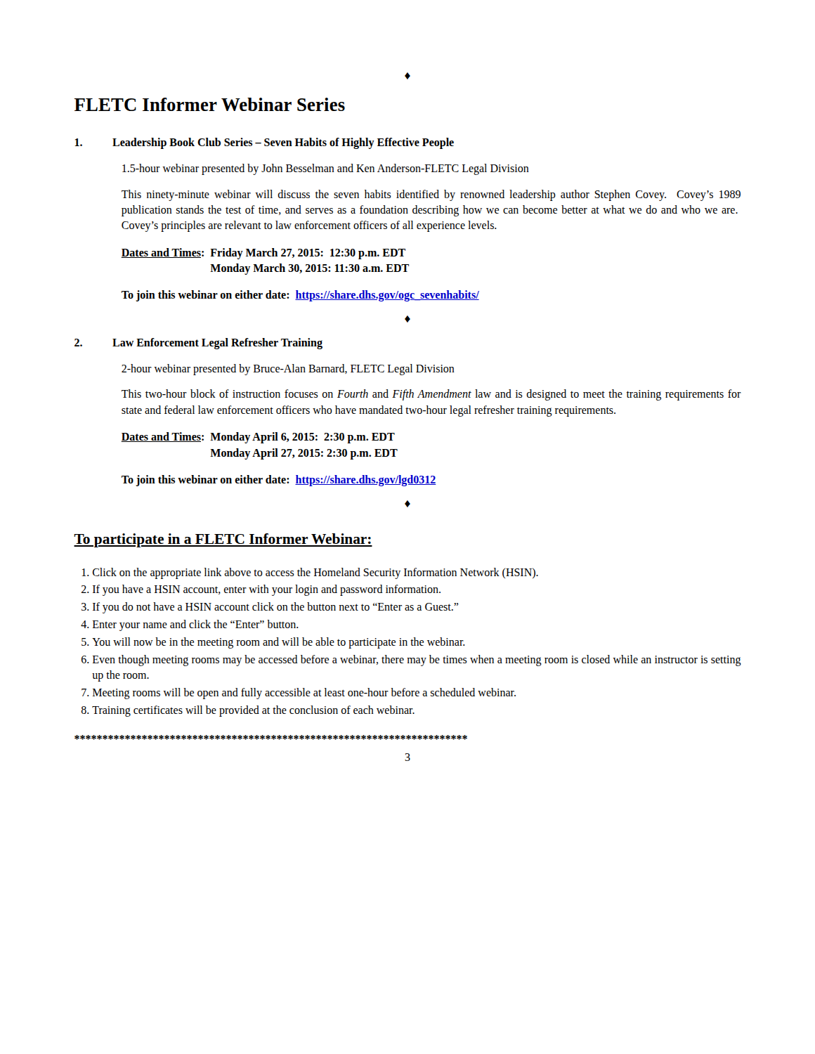♦
FLETC Informer Webinar Series
1. Leadership Book Club Series – Seven Habits of Highly Effective People
1.5-hour webinar presented by John Besselman and Ken Anderson-FLETC Legal Division
This ninety-minute webinar will discuss the seven habits identified by renowned leadership author Stephen Covey. Covey’s 1989 publication stands the test of time, and serves as a foundation describing how we can become better at what we do and who we are. Covey’s principles are relevant to law enforcement officers of all experience levels.
Dates and Times: Friday March 27, 2015: 12:30 p.m. EDT
Monday March 30, 2015: 11:30 a.m. EDT
To join this webinar on either date: https://share.dhs.gov/ogc_sevenhabits/
♦
2. Law Enforcement Legal Refresher Training
2-hour webinar presented by Bruce-Alan Barnard, FLETC Legal Division
This two-hour block of instruction focuses on Fourth and Fifth Amendment law and is designed to meet the training requirements for state and federal law enforcement officers who have mandated two-hour legal refresher training requirements.
Dates and Times: Monday April 6, 2015: 2:30 p.m. EDT
Monday April 27, 2015: 2:30 p.m. EDT
To join this webinar on either date: https://share.dhs.gov/lgd0312
♦
To participate in a FLETC Informer Webinar:
Click on the appropriate link above to access the Homeland Security Information Network (HSIN).
If you have a HSIN account, enter with your login and password information.
If you do not have a HSIN account click on the button next to “Enter as a Guest.”
Enter your name and click the “Enter” button.
You will now be in the meeting room and will be able to participate in the webinar.
Even though meeting rooms may be accessed before a webinar, there may be times when a meeting room is closed while an instructor is setting up the room.
Meeting rooms will be open and fully accessible at least one-hour before a scheduled webinar.
Training certificates will be provided at the conclusion of each webinar.
**********************************************************************
3